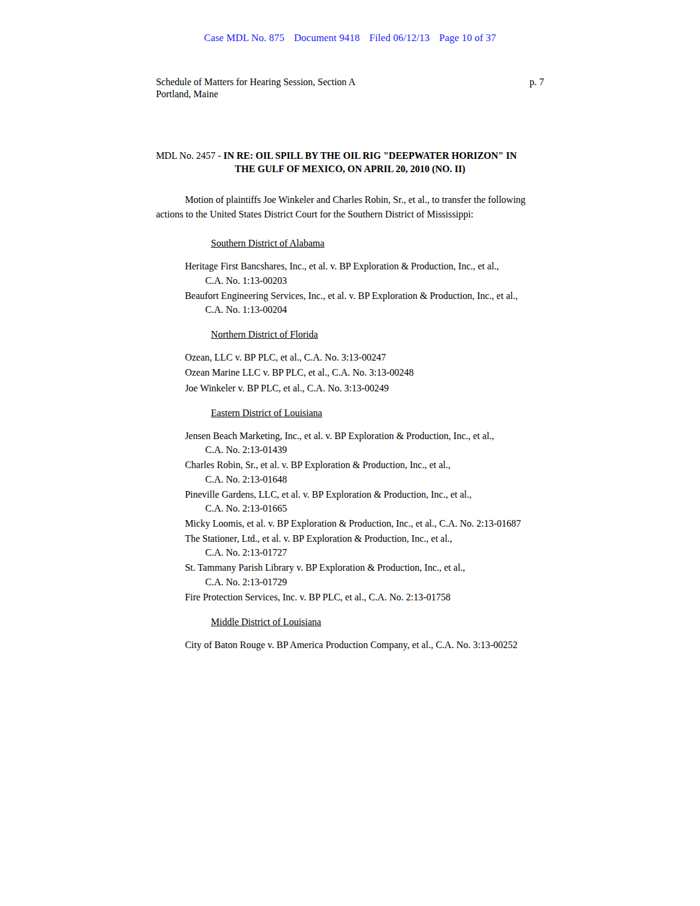Case MDL No. 875 Document 9418 Filed 06/12/13 Page 10 of 37
Schedule of Matters for Hearing Session, Section A p. 7 Portland, Maine
MDL No. 2457 - IN RE: OIL SPILL BY THE OIL RIG "DEEPWATER HORIZON" IN THE GULF OF MEXICO, ON APRIL 20, 2010 (NO. II)
Motion of plaintiffs Joe Winkeler and Charles Robin, Sr., et al., to transfer the following actions to the United States District Court for the Southern District of Mississippi:
Southern District of Alabama
Heritage First Bancshares, Inc., et al. v. BP Exploration & Production, Inc., et al., C.A. No. 1:13-00203
Beaufort Engineering Services, Inc., et al. v. BP Exploration & Production, Inc., et al., C.A. No. 1:13-00204
Northern District of Florida
Ozean, LLC v. BP PLC, et al., C.A. No. 3:13-00247
Ozean Marine LLC v. BP PLC, et al., C.A. No. 3:13-00248
Joe Winkeler v. BP PLC, et al., C.A. No. 3:13-00249
Eastern District of Louisiana
Jensen Beach Marketing, Inc., et al. v. BP Exploration & Production, Inc., et al., C.A. No. 2:13-01439
Charles Robin, Sr., et al. v. BP Exploration & Production, Inc., et al., C.A. No. 2:13-01648
Pineville Gardens, LLC, et al. v. BP Exploration & Production, Inc., et al., C.A. No. 2:13-01665
Micky Loomis, et al. v. BP Exploration & Production, Inc., et al., C.A. No. 2:13-01687
The Stationer, Ltd., et al. v. BP Exploration & Production, Inc., et al., C.A. No. 2:13-01727
St. Tammany Parish Library v. BP Exploration & Production, Inc., et al., C.A. No. 2:13-01729
Fire Protection Services, Inc. v. BP PLC, et al., C.A. No. 2:13-01758
Middle District of Louisiana
City of Baton Rouge v. BP America Production Company, et al., C.A. No. 3:13-00252